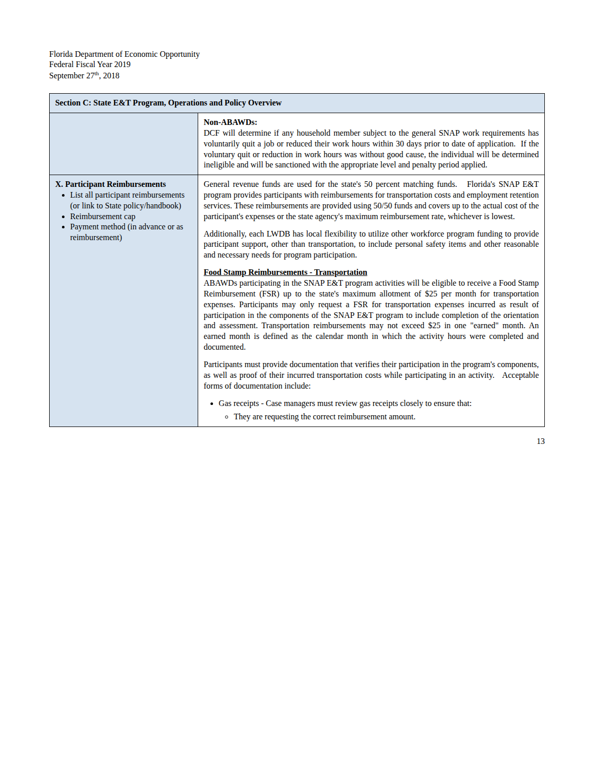Florida Department of Economic Opportunity
Federal Fiscal Year 2019
September 27th, 2018
| Section C: State E&T Program, Operations and Policy Overview |
| | Non-ABAWDs: DCF will determine if any household member subject to the general SNAP work requirements has voluntarily quit a job or reduced their work hours within 30 days prior to date of application. If the voluntary quit or reduction in work hours was without good cause, the individual will be determined ineligible and will be sanctioned with the appropriate level and penalty period applied. |
| X. Participant Reimbursements List all participant reimbursements (or link to State policy/handbook) Reimbursement cap Payment method (in advance or as reimbursement) | General revenue funds are used for the state's 50 percent matching funds. Florida's SNAP E&T program provides participants with reimbursements for transportation costs and employment retention services. These reimbursements are provided using 50/50 funds and covers up to the actual cost of the participant's expenses or the state agency's maximum reimbursement rate, whichever is lowest. Additionally, each LWDB has local flexibility to utilize other workforce program funding to provide participant support, other than transportation, to include personal safety items and other reasonable and necessary needs for program participation. Food Stamp Reimbursements - Transportation ABAWDs participating in the SNAP E&T program activities will be eligible to receive a Food Stamp Reimbursement (FSR) up to the state's maximum allotment of $25 per month for transportation expenses. Participants may only request a FSR for transportation expenses incurred as result of participation in the components of the SNAP E&T program to include completion of the orientation and assessment. Transportation reimbursements may not exceed $25 in one "earned" month. An earned month is defined as the calendar month in which the activity hours were completed and documented. Participants must provide documentation that verifies their participation in the program's components, as well as proof of their incurred transportation costs while participating in an activity. Acceptable forms of documentation include: Gas receipts - Case managers must review gas receipts closely to ensure that: They are requesting the correct reimbursement amount. |
13